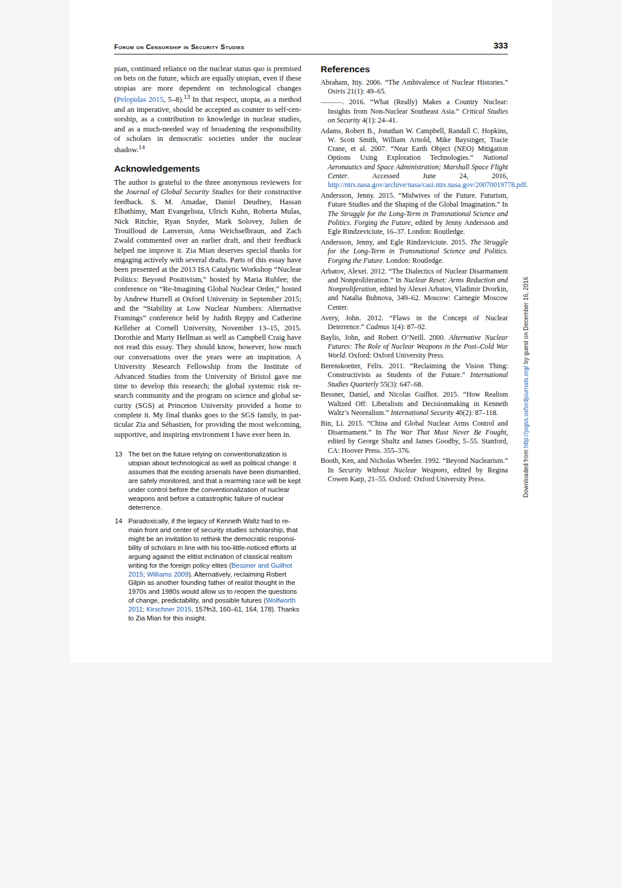Forum on Censorship in Security Studies
333
Downloaded from http://jogss.oxfordjournals.org/ by guest on December 16, 2016
pian, continued reliance on the nuclear status quo is premised on bets on the future, which are equally utopian, even if these utopias are more dependent on technological changes (Pelopidas 2015, 5–8).13 In that respect, utopia, as a method and an imperative, should be accepted as counter to self-censorship, as a contribution to knowledge in nuclear studies, and as a much-needed way of broadening the responsibility of scholars in democratic societies under the nuclear shadow.14
Acknowledgements
The author is grateful to the three anonymous reviewers for the Journal of Global Security Studies for their constructive feedback. S. M. Amadae, Daniel Deudney, Hassan Elbathimy, Matt Evangelista, Ulrich Kuhn, Roberta Mulas, Nick Ritchie, Ryan Snyder, Mark Solovey, Julien de Trouilloud de Lanversin, Anna Weichselbraun, and Zach Zwald commented over an earlier draft, and their feedback helped me improve it. Zia Mian deserves special thanks for engaging actively with several drafts. Parts of this essay have been presented at the 2013 ISA Catalytic Workshop “Nuclear Politics: Beyond Positivism,” hosted by Maria Rublee; the conference on “Re-Imagining Global Nuclear Order,” hosted by Andrew Hurrell at Oxford University in September 2015; and the “Stability at Low Nuclear Numbers: Alternative Framings” conference held by Judith Reppy and Catherine Kelleher at Cornell University, November 13–15, 2015. Dorothie and Marty Hellman as well as Campbell Craig have not read this essay. They should know, however, how much our conversations over the years were an inspiration. A University Research Fellowship from the Institute of Advanced Studies from the University of Bristol gave me time to develop this research; the global systemic risk research community and the program on science and global security (SGS) at Princeton University provided a home to complete it. My final thanks goes to the SGS family, in particular Zia and Sébastien, for providing the most welcoming, supportive, and inspiring environment I have ever been in.
13
The bet on the future relying on conventionalization is utopian about technological as well as political change: it assumes that the existing arsenals have been dismantled, are safely monitored, and that a rearming race will be kept under control before the conventionalization of nuclear weapons and before a catastrophic failure of nuclear deterrence.
14
Paradoxically, if the legacy of Kenneth Waltz had to remain front and center of security studies scholarship, that might be an invitation to rethink the democratic responsibility of scholars in line with his too-little-noticed efforts at arguing against the elitist inclination of classical realism writing for the foreign policy elites (Bessner and Guilhot 2015; Williams 2009). Alternatively, reclaiming Robert Gilpin as another founding father of realist thought in the 1970s and 1980s would allow us to reopen the questions of change, predictability, and possible futures (Wolfworth 2011; Kirschner 2015, 157fn3, 160–61, 164, 178). Thanks to Zia Mian for this insight.
References
Abraham, Itty. 2006. “The Ambivalence of Nuclear Histories.” Osiris 21(1): 49–65.
———. 2016. “What (Really) Makes a Country Nuclear: Insights from Non-Nuclear Southeast Asia.” Critical Studies on Security 4(1): 24–41.
Adams, Robert B., Jonathan W. Campbell, Randall C. Hopkins, W. Scott Smith, William Arnold, Mike Baysinger, Tracie Crane, et al. 2007. “Near Earth Object (NEO) Mitigation Options Using Exploration Technologies.” National Aeronautics and Space Administration; Marshall Space Flight Center. Accessed June 24, 2016, http://ntrs.nasa.gov/archive/nasa/casi.ntrs.nasa.gov/20070019778.pdf.
Andersson, Jenny. 2015. “Midwives of the Future. Futurism, Future Studies and the Shaping of the Global Imagination.” In The Struggle for the Long-Term in Transnational Science and Politics. Forging the Future, edited by Jenny Andersson and Egle Rindzeviciute, 16–37. London: Routledge.
Andersson, Jenny, and Egle Rindzeviciute. 2015. The Struggle for the Long-Term in Transnational Science and Politics. Forging the Future. London: Routledge.
Arbatov, Alexei. 2012. “The Dialectics of Nuclear Disarmament and Nonproliferation.” In Nuclear Reset: Arms Reduction and Nonproliferation, edited by Alexei Arbatov, Vladimir Dvorkin, and Natalia Bubnova, 349–62. Moscow: Carnegie Moscow Center.
Avery, John. 2012. “Flaws in the Concept of Nuclear Deterrence.” Cadmus 1(4): 87–92.
Baylis, John, and Robert O’Neill. 2000. Alternative Nuclear Futures: The Role of Nuclear Weapons in the Post–Cold War World. Oxford: Oxford University Press.
Berenskoetter, Felix. 2011. “Reclaiming the Vision Thing: Constructivists as Students of the Future.” International Studies Quarterly 55(3): 647–68.
Bessner, Daniel, and Nicolas Guilhot. 2015. “How Realism Waltzed Off: Liberalism and Decisionmaking in Kenneth Waltz’s Neorealism.” International Security 40(2): 87–118.
Bin, Li. 2015. “China and Global Nuclear Arms Control and Disarmament.” In The War That Must Never Be Fought, edited by George Shultz and James Goodby, 5–55. Stanford, CA: Hoover Press. 355–376.
Booth, Ken, and Nicholas Wheeler. 1992. “Beyond Nuclearism.” In Security Without Nuclear Weapons, edited by Regina Cowen Karp, 21–55. Oxford: Oxford University Press.